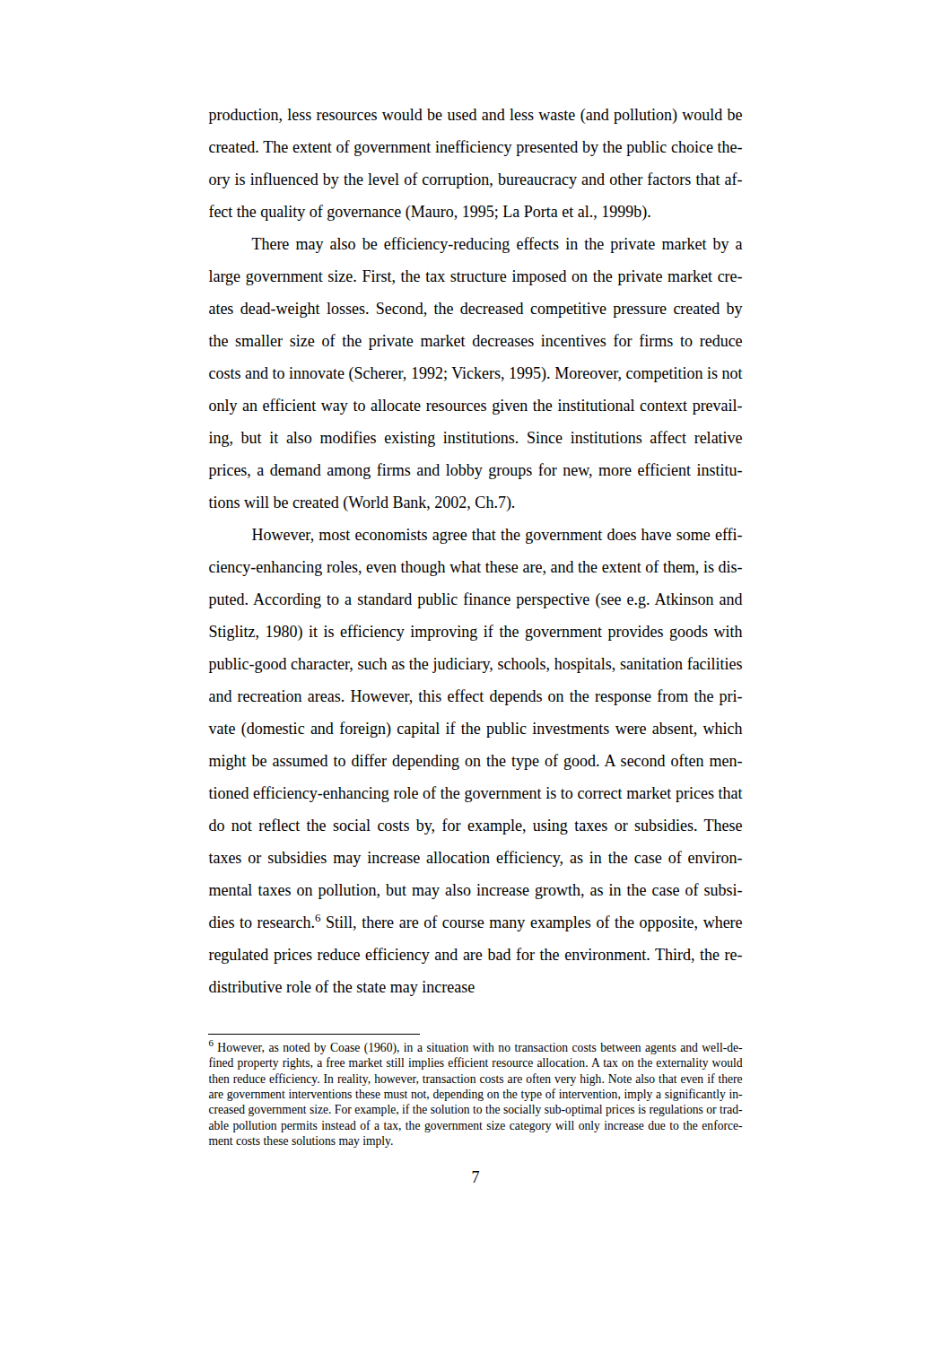production, less resources would be used and less waste (and pollution) would be created. The extent of government inefficiency presented by the public choice theory is influenced by the level of corruption, bureaucracy and other factors that affect the quality of governance (Mauro, 1995; La Porta et al., 1999b).
There may also be efficiency-reducing effects in the private market by a large government size. First, the tax structure imposed on the private market creates dead-weight losses. Second, the decreased competitive pressure created by the smaller size of the private market decreases incentives for firms to reduce costs and to innovate (Scherer, 1992; Vickers, 1995). Moreover, competition is not only an efficient way to allocate resources given the institutional context prevailing, but it also modifies existing institutions. Since institutions affect relative prices, a demand among firms and lobby groups for new, more efficient institutions will be created (World Bank, 2002, Ch.7).
However, most economists agree that the government does have some efficiency-enhancing roles, even though what these are, and the extent of them, is disputed. According to a standard public finance perspective (see e.g. Atkinson and Stiglitz, 1980) it is efficiency improving if the government provides goods with public-good character, such as the judiciary, schools, hospitals, sanitation facilities and recreation areas. However, this effect depends on the response from the private (domestic and foreign) capital if the public investments were absent, which might be assumed to differ depending on the type of good. A second often mentioned efficiency-enhancing role of the government is to correct market prices that do not reflect the social costs by, for example, using taxes or subsidies. These taxes or subsidies may increase allocation efficiency, as in the case of environmental taxes on pollution, but may also increase growth, as in the case of subsidies to research.6 Still, there are of course many examples of the opposite, where regulated prices reduce efficiency and are bad for the environment. Third, the redistributive role of the state may increase
6 However, as noted by Coase (1960), in a situation with no transaction costs between agents and well-defined property rights, a free market still implies efficient resource allocation. A tax on the externality would then reduce efficiency. In reality, however, transaction costs are often very high. Note also that even if there are government interventions these must not, depending on the type of intervention, imply a significantly increased government size. For example, if the solution to the socially sub-optimal prices is regulations or tradable pollution permits instead of a tax, the government size category will only increase due to the enforcement costs these solutions may imply.
7